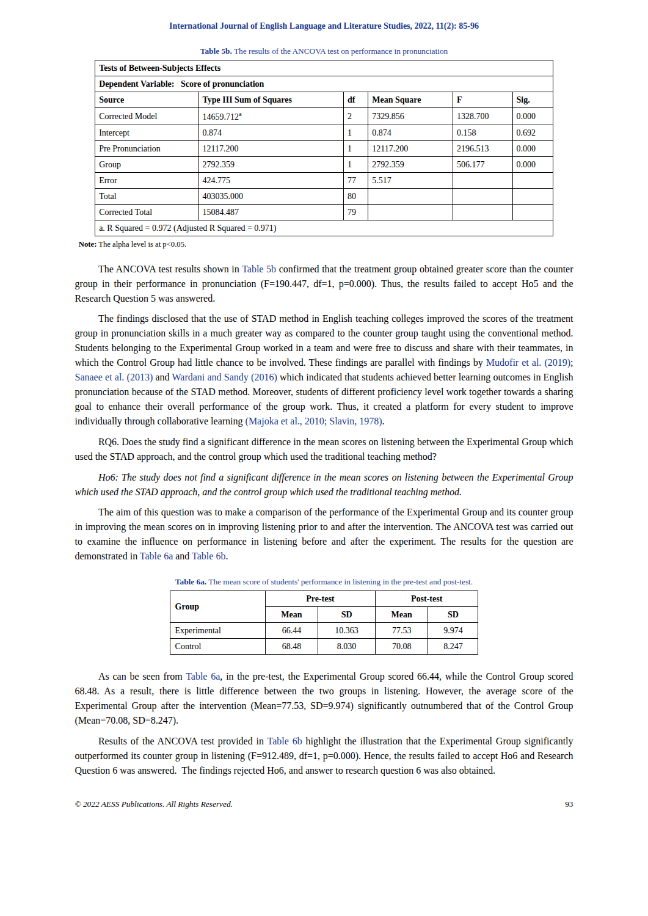International Journal of English Language and Literature Studies, 2022, 11(2): 85-96
Table 5b. The results of the ANCOVA test on performance in pronunciation
| Tests of Between-Subjects Effects |
| Dependent Variable: Score of pronunciation |
| Source | Type III Sum of Squares | df | Mean Square | F | Sig. |
| Corrected Model | 14659.712 a | 2 | 7329.856 | 1328.700 | 0.000 |
| Intercept | 0.874 | 1 | 0.874 | 0.158 | 0.692 |
| Pre Pronunciation | 12117.200 | 1 | 12117.200 | 2196.513 | 0.000 |
| Group | 2792.359 | 1 | 2792.359 | 506.177 | 0.000 |
| Error | 424.775 | 77 | 5.517 | | |
| Total | 403035.000 | 80 | | | |
| Corrected Total | 15084.487 | 79 | | | |
| a. R Squared = 0.972 (Adjusted R Squared = 0.971) |
Note: The alpha level is at p<0.05.
The ANCOVA test results shown in Table 5b confirmed that the treatment group obtained greater score than the counter group in their performance in pronunciation (F=190.447, df=1, p=0.000). Thus, the results failed to accept Ho5 and the Research Question 5 was answered.
The findings disclosed that the use of STAD method in English teaching colleges improved the scores of the treatment group in pronunciation skills in a much greater way as compared to the counter group taught using the conventional method. Students belonging to the Experimental Group worked in a team and were free to discuss and share with their teammates, in which the Control Group had little chance to be involved. These findings are parallel with findings by Mudofir et al. (2019); Sanaee et al. (2013) and Wardani and Sandy (2016) which indicated that students achieved better learning outcomes in English pronunciation because of the STAD method. Moreover, students of different proficiency level work together towards a sharing goal to enhance their overall performance of the group work. Thus, it created a platform for every student to improve individually through collaborative learning (Majoka et al., 2010; Slavin, 1978).
RQ6. Does the study find a significant difference in the mean scores on listening between the Experimental Group which used the STAD approach, and the control group which used the traditional teaching method?
Ho6: The study does not find a significant difference in the mean scores on listening between the Experimental Group which used the STAD approach, and the control group which used the traditional teaching method.
The aim of this question was to make a comparison of the performance of the Experimental Group and its counter group in improving the mean scores on in improving listening prior to and after the intervention. The ANCOVA test was carried out to examine the influence on performance in listening before and after the experiment. The results for the question are demonstrated in Table 6a and Table 6b.
Table 6a. The mean score of students' performance in listening in the pre-test and post-test.
| Group | Pre-test | Post-test |
| --- | --- | --- |
| Mean | SD | Mean | SD |
| Experimental | 66.44 | 10.363 | 77.53 | 9.974 |
| Control | 68.48 | 8.030 | 70.08 | 8.247 |
As can be seen from Table 6a, in the pre-test, the Experimental Group scored 66.44, while the Control Group scored 68.48. As a result, there is little difference between the two groups in listening. However, the average score of the Experimental Group after the intervention (Mean=77.53, SD=9.974) significantly outnumbered that of the Control Group (Mean=70.08, SD=8.247).
Results of the ANCOVA test provided in Table 6b highlight the illustration that the Experimental Group significantly outperformed its counter group in listening (F=912.489, df=1, p=0.000). Hence, the results failed to accept Ho6 and Research Question 6 was answered. The findings rejected Ho6, and answer to research question 6 was also obtained.
© 2022 AESS Publications. All Rights Reserved.
93